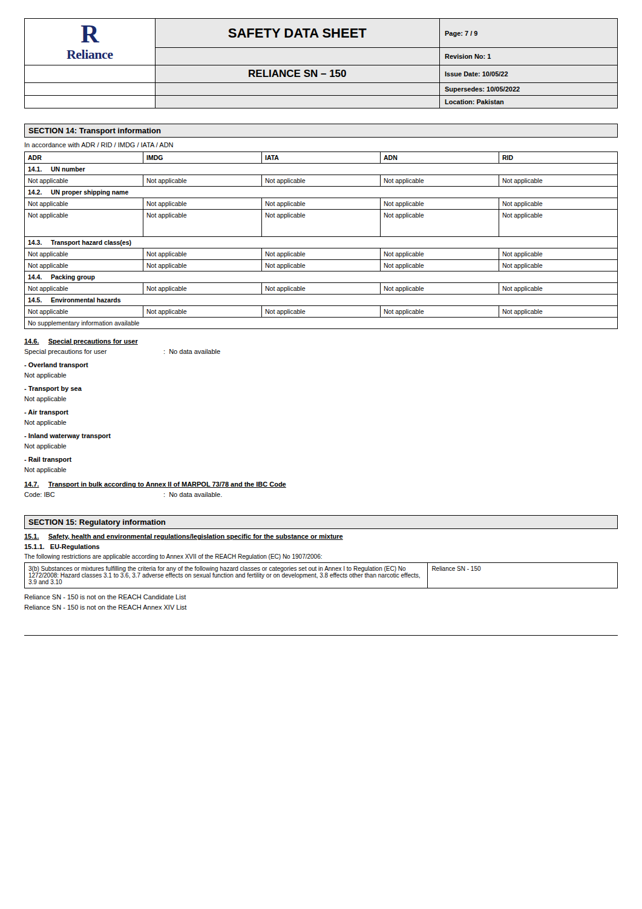| R Reliance | SAFETY DATA SHEET | Page: 7 / 9 |
| | Revision No: 1 |
| | RELIANCE SN – 150 | Issue Date: 10/05/22 |
| | | Supersedes: 10/05/2022 |
| | | Location: Pakistan |
SECTION 14: Transport information
In accordance with ADR / RID / IMDG / IATA / ADN
| ADR | IMDG | IATA | ADN | RID |
| --- | --- | --- | --- | --- |
| 14.1. UN number |
| Not applicable | Not applicable | Not applicable | Not applicable | Not applicable |
| 14.2. UN proper shipping name |
| Not applicable | Not applicable | Not applicable | Not applicable | Not applicable |
| Not applicable | Not applicable | Not applicable | Not applicable | Not applicable |
| 14.3. Transport hazard class(es) |
| Not applicable | Not applicable | Not applicable | Not applicable | Not applicable |
| Not applicable | Not applicable | Not applicable | Not applicable | Not applicable |
| 14.4. Packing group |
| Not applicable | Not applicable | Not applicable | Not applicable | Not applicable |
| 14.5. Environmental hazards |
| Not applicable | Not applicable | Not applicable | Not applicable | Not applicable |
| No supplementary information available |
14.6. Special precautions for user
Special precautions for user: No data available
- Overland transport
Not applicable
- Transport by sea
Not applicable
- Air transport
Not applicable
- Inland waterway transport
Not applicable
- Rail transport
Not applicable
14.7. Transport in bulk according to Annex II of MARPOL 73/78 and the IBC Code
Code: IBC: No data available.
SECTION 15: Regulatory information
15.1. Safety, health and environmental regulations/legislation specific for the substance or mixture
15.1.1. EU-Regulations
The following restrictions are applicable according to Annex XVII of the REACH Regulation (EC) No 1907/2006:
| 3(b) Substances or mixtures fulfilling the criteria for any of the following hazard classes or categories set out in Annex I to Regulation (EC) No 1272/2008: Hazard classes 3.1 to 3.6, 3.7 adverse effects on sexual function and fertility or on development, 3.8 effects other than narcotic effects, 3.9 and 3.10 | Reliance SN - 150 |
Reliance SN - 150 is not on the REACH Candidate List
Reliance SN - 150 is not on the REACH Annex XIV List